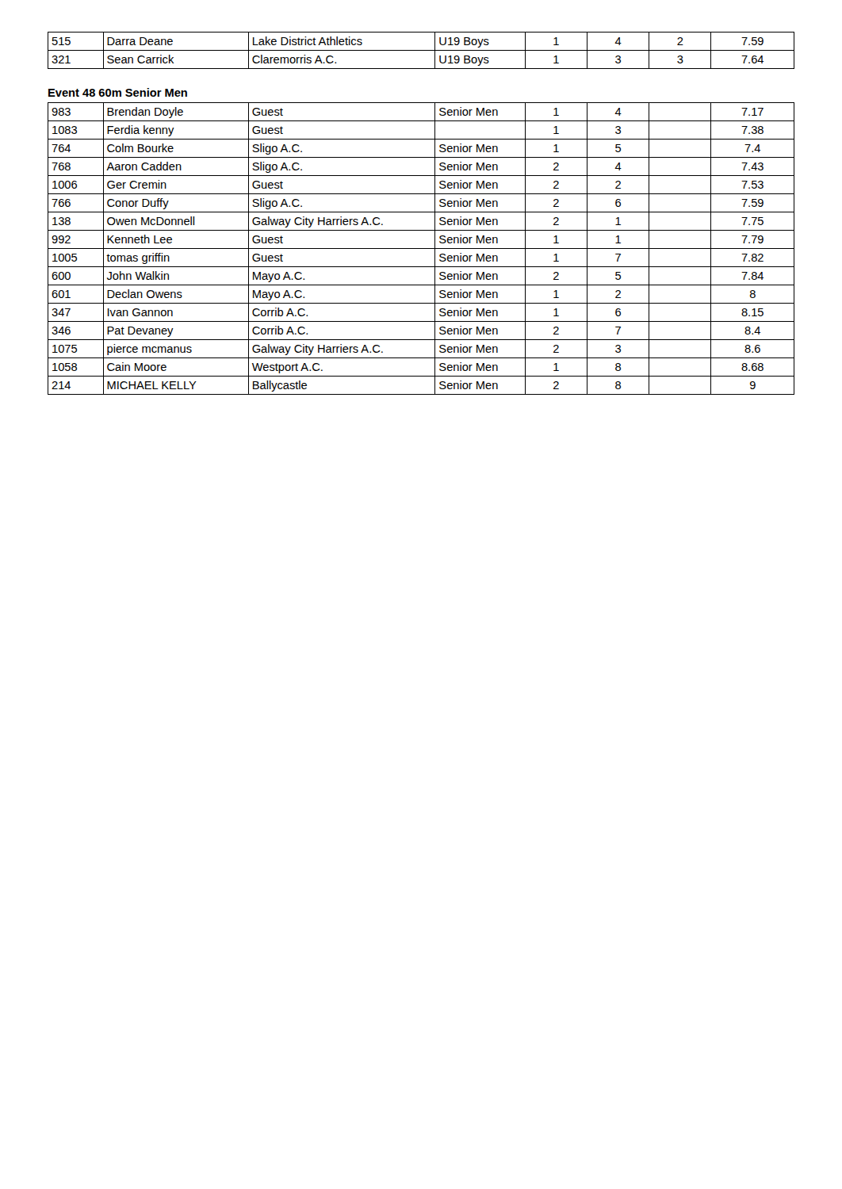| 515 | Darra Deane | Lake District Athletics | U19 Boys | 1 | 4 | 2 | 7.59 |
| 321 | Sean Carrick | Claremorris A.C. | U19 Boys | 1 | 3 | 3 | 7.64 |
Event 48 60m Senior Men
| 983 | Brendan Doyle | Guest | Senior Men | 1 | 4 | | 7.17 |
| 1083 | Ferdia kenny | Guest | | 1 | 3 | | 7.38 |
| 764 | Colm Bourke | Sligo A.C. | Senior Men | 1 | 5 | | 7.4 |
| 768 | Aaron Cadden | Sligo A.C. | Senior Men | 2 | 4 | | 7.43 |
| 1006 | Ger Cremin | Guest | Senior Men | 2 | 2 | | 7.53 |
| 766 | Conor Duffy | Sligo A.C. | Senior Men | 2 | 6 | | 7.59 |
| 138 | Owen McDonnell | Galway City Harriers A.C. | Senior Men | 2 | 1 | | 7.75 |
| 992 | Kenneth Lee | Guest | Senior Men | 1 | 1 | | 7.79 |
| 1005 | tomas griffin | Guest | Senior Men | 1 | 7 | | 7.82 |
| 600 | John Walkin | Mayo A.C. | Senior Men | 2 | 5 | | 7.84 |
| 601 | Declan Owens | Mayo A.C. | Senior Men | 1 | 2 | | 8 |
| 347 | Ivan Gannon | Corrib A.C. | Senior Men | 1 | 6 | | 8.15 |
| 346 | Pat Devaney | Corrib A.C. | Senior Men | 2 | 7 | | 8.4 |
| 1075 | pierce mcmanus | Galway City Harriers A.C. | Senior Men | 2 | 3 | | 8.6 |
| 1058 | Cain Moore | Westport A.C. | Senior Men | 1 | 8 | | 8.68 |
| 214 | MICHAEL KELLY | Ballycastle | Senior Men | 2 | 8 | | 9 |